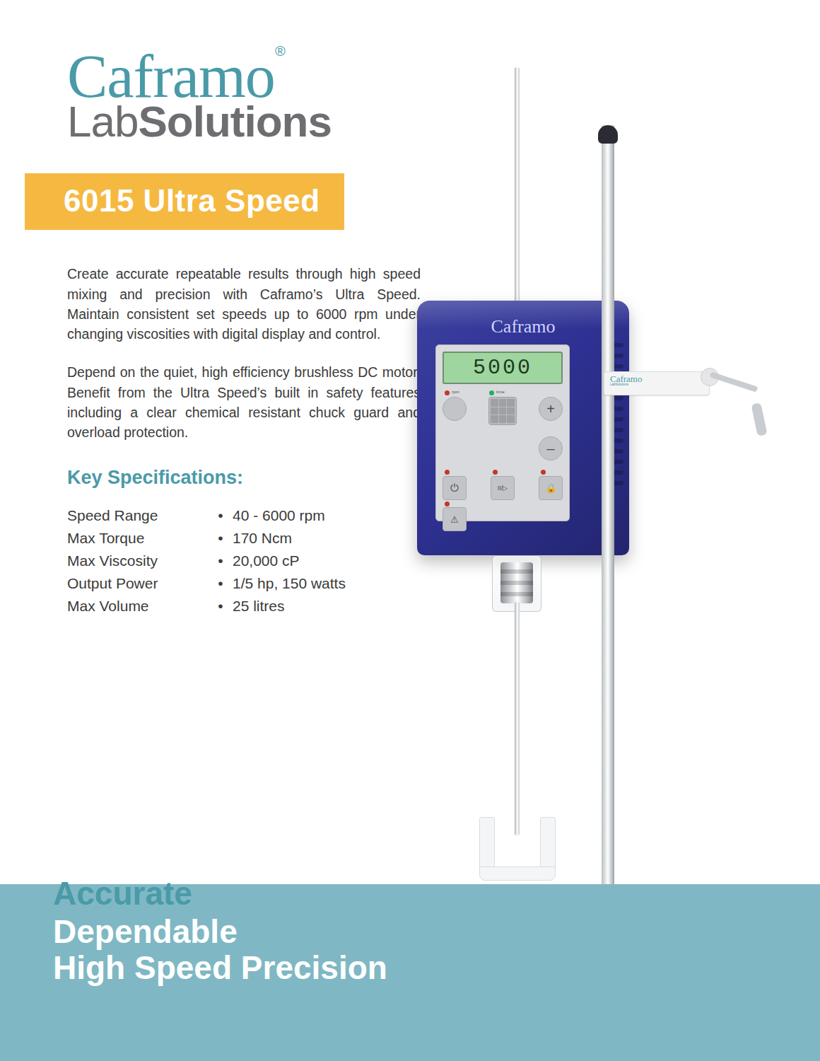Caframo®
Lab Solutions
6015 Ultra Speed
Create accurate repeatable results through high speed mixing and precision with Caframo’s Ultra Speed. Maintain consistent set speeds up to 6000 rpm under changing viscosities with digital display and control.
Depend on the quiet, high efficiency brushless DC motor. Benefit from the Ultra Speed’s built in safety features including a clear chemical resistant chuck guard and overload protection.
Key Specifications:
| Speed Range | • | 40 - 6000 rpm |
| Max Torque | • | 170 Ncm |
| Max Viscosity | • | 20,000 cP |
| Output Power | • | 1/5 hp, 150 watts |
| Max Volume | • | 25 litres |
Caframo
5000
rpm
time
CaframoLabSolutions
CaframoCaframo.labsolutions.com
Accurate
Dependable
High Speed Precision